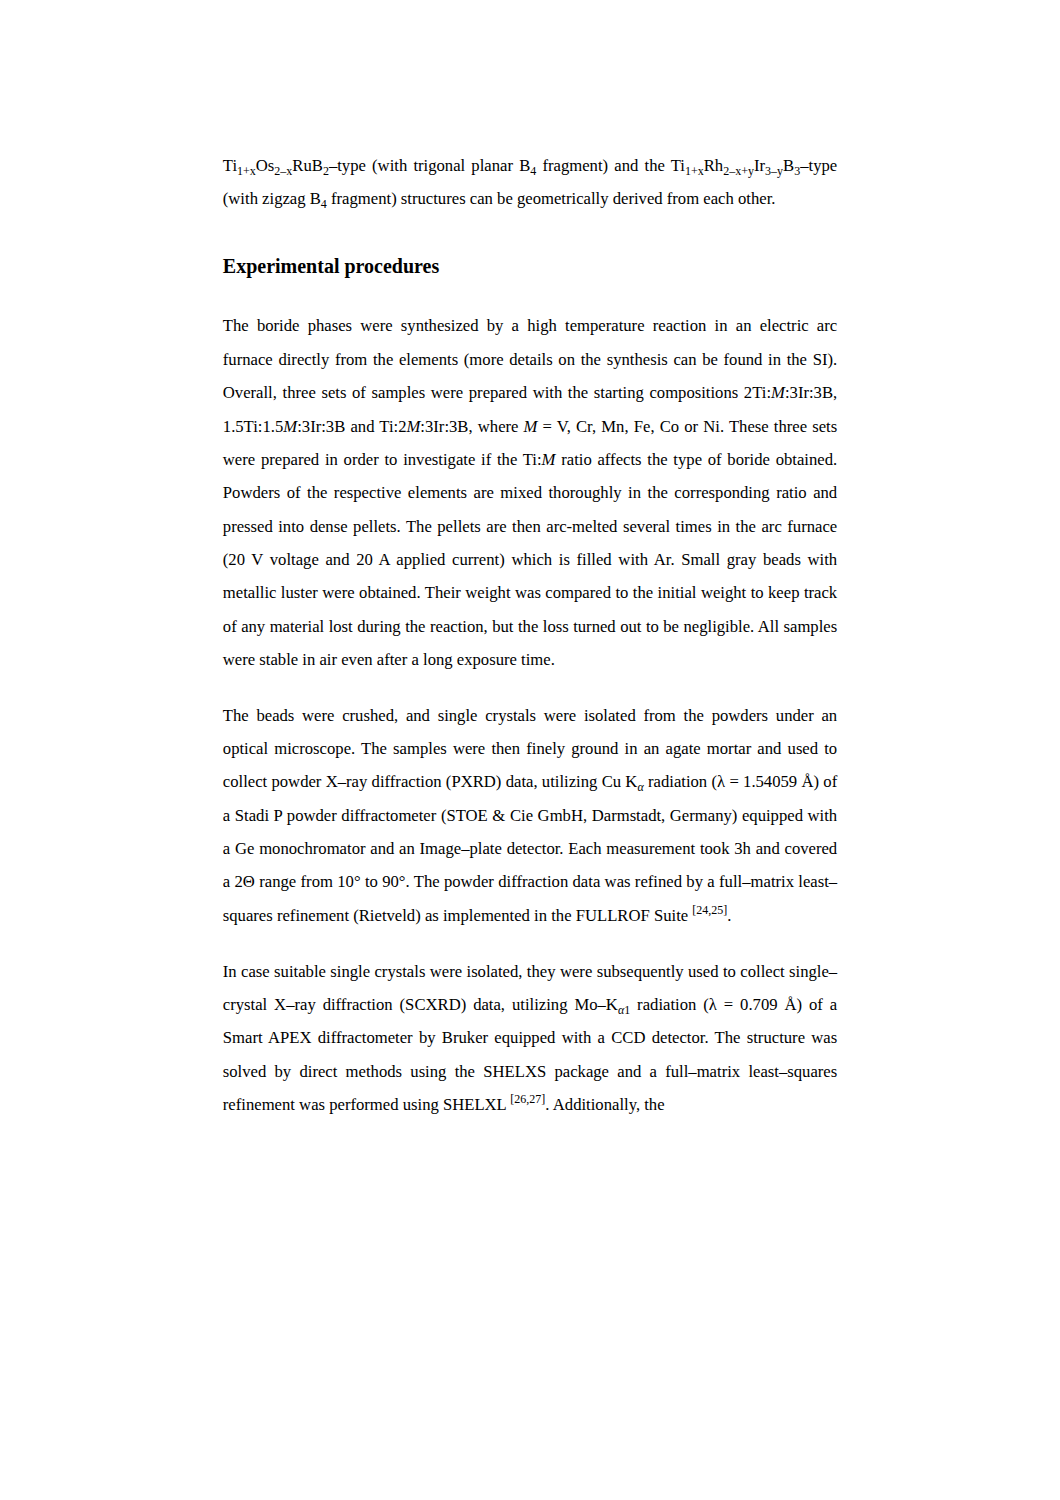Ti1+xOs2–xRuB2–type (with trigonal planar B4 fragment) and the Ti1+xRh2–x+yIr3–yB3–type (with zigzag B4 fragment) structures can be geometrically derived from each other.
Experimental procedures
The boride phases were synthesized by a high temperature reaction in an electric arc furnace directly from the elements (more details on the synthesis can be found in the SI). Overall, three sets of samples were prepared with the starting compositions 2Ti:M:3Ir:3B, 1.5Ti:1.5M:3Ir:3B and Ti:2M:3Ir:3B, where M = V, Cr, Mn, Fe, Co or Ni. These three sets were prepared in order to investigate if the Ti:M ratio affects the type of boride obtained. Powders of the respective elements are mixed thoroughly in the corresponding ratio and pressed into dense pellets. The pellets are then arc-melted several times in the arc furnace (20 V voltage and 20 A applied current) which is filled with Ar. Small gray beads with metallic luster were obtained. Their weight was compared to the initial weight to keep track of any material lost during the reaction, but the loss turned out to be negligible. All samples were stable in air even after a long exposure time.
The beads were crushed, and single crystals were isolated from the powders under an optical microscope. The samples were then finely ground in an agate mortar and used to collect powder X–ray diffraction (PXRD) data, utilizing Cu Kα radiation (λ = 1.54059 Å) of a Stadi P powder diffractometer (STOE & Cie GmbH, Darmstadt, Germany) equipped with a Ge monochromator and an Image–plate detector. Each measurement took 3h and covered a 2Θ range from 10° to 90°. The powder diffraction data was refined by a full–matrix least–squares refinement (Rietveld) as implemented in the FULLROF Suite [24,25].
In case suitable single crystals were isolated, they were subsequently used to collect single–crystal X–ray diffraction (SCXRD) data, utilizing Mo–Kα1 radiation (λ = 0.709 Å) of a Smart APEX diffractometer by Bruker equipped with a CCD detector. The structure was solved by direct methods using the SHELXS package and a full–matrix least–squares refinement was performed using SHELXL [26,27]. Additionally, the